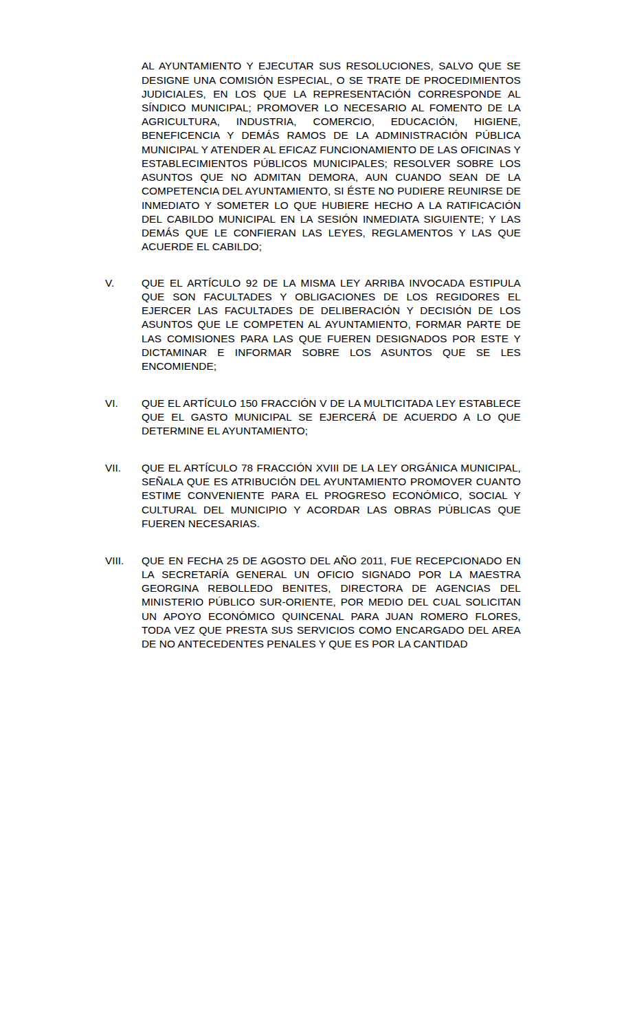AL AYUNTAMIENTO Y EJECUTAR SUS RESOLUCIONES, SALVO QUE SE DESIGNE UNA COMISIÓN ESPECIAL, O SE TRATE DE PROCEDIMIENTOS JUDICIALES, EN LOS QUE LA REPRESENTACIÓN CORRESPONDE AL SÍNDICO MUNICIPAL; PROMOVER LO NECESARIO AL FOMENTO DE LA AGRICULTURA, INDUSTRIA, COMERCIO, EDUCACIÓN, HIGIENE, BENEFICENCIA Y DEMÁS RAMOS DE LA ADMINISTRACIÓN PÚBLICA MUNICIPAL Y ATENDER AL EFICAZ FUNCIONAMIENTO DE LAS OFICINAS Y ESTABLECIMIENTOS PÚBLICOS MUNICIPALES; RESOLVER SOBRE LOS ASUNTOS QUE NO ADMITAN DEMORA, AUN CUANDO SEAN DE LA COMPETENCIA DEL AYUNTAMIENTO, SI ÉSTE NO PUDIERE REUNIRSE DE INMEDIATO Y SOMETER LO QUE HUBIERE HECHO A LA RATIFICACIÓN DEL CABILDO MUNICIPAL EN LA SESIÓN INMEDIATA SIGUIENTE; Y LAS DEMÁS QUE LE CONFIERAN LAS LEYES, REGLAMENTOS Y LAS QUE ACUERDE EL CABILDO;
V.
QUE EL ARTÍCULO 92 DE LA MISMA LEY ARRIBA INVOCADA ESTIPULA QUE SON FACULTADES Y OBLIGACIONES DE LOS REGIDORES EL EJERCER LAS FACULTADES DE DELIBERACIÓN Y DECISIÓN DE LOS ASUNTOS QUE LE COMPETEN AL AYUNTAMIENTO, FORMAR PARTE DE LAS COMISIONES PARA LAS QUE FUEREN DESIGNADOS POR ESTE Y DICTAMINAR E INFORMAR SOBRE LOS ASUNTOS QUE SE LES ENCOMIENDE;
VI.
QUE EL ARTÍCULO 150 FRACCIÓN V DE LA MULTICITADA LEY ESTABLECE QUE EL GASTO MUNICIPAL SE EJERCERÁ DE ACUERDO A LO QUE DETERMINE EL AYUNTAMIENTO;
VII.
QUE EL ARTÍCULO 78 FRACCIÓN XVIII DE LA LEY ORGÁNICA MUNICIPAL, SEÑALA QUE ES ATRIBUCIÓN DEL AYUNTAMIENTO PROMOVER CUANTO ESTIME CONVENIENTE PARA EL PROGRESO ECONÓMICO, SOCIAL Y CULTURAL DEL MUNICIPIO Y ACORDAR LAS OBRAS PÚBLICAS QUE FUEREN NECESARIAS.
VIII.
QUE EN FECHA 25 DE AGOSTO DEL AÑO 2011, FUE RECEPCIONADO EN LA SECRETARÍA GENERAL UN OFICIO SIGNADO POR LA MAESTRA GEORGINA REBOLLEDO BENITES, DIRECTORA DE AGENCIAS DEL MINISTERIO PÚBLICO SUR-ORIENTE, POR MEDIO DEL CUAL SOLICITAN UN APOYO ECONÓMICO QUINCENAL PARA JUAN ROMERO FLORES, TODA VEZ QUE PRESTA SUS SERVICIOS COMO ENCARGADO DEL AREA DE NO ANTECEDENTES PENALES Y QUE ES POR LA CANTIDAD